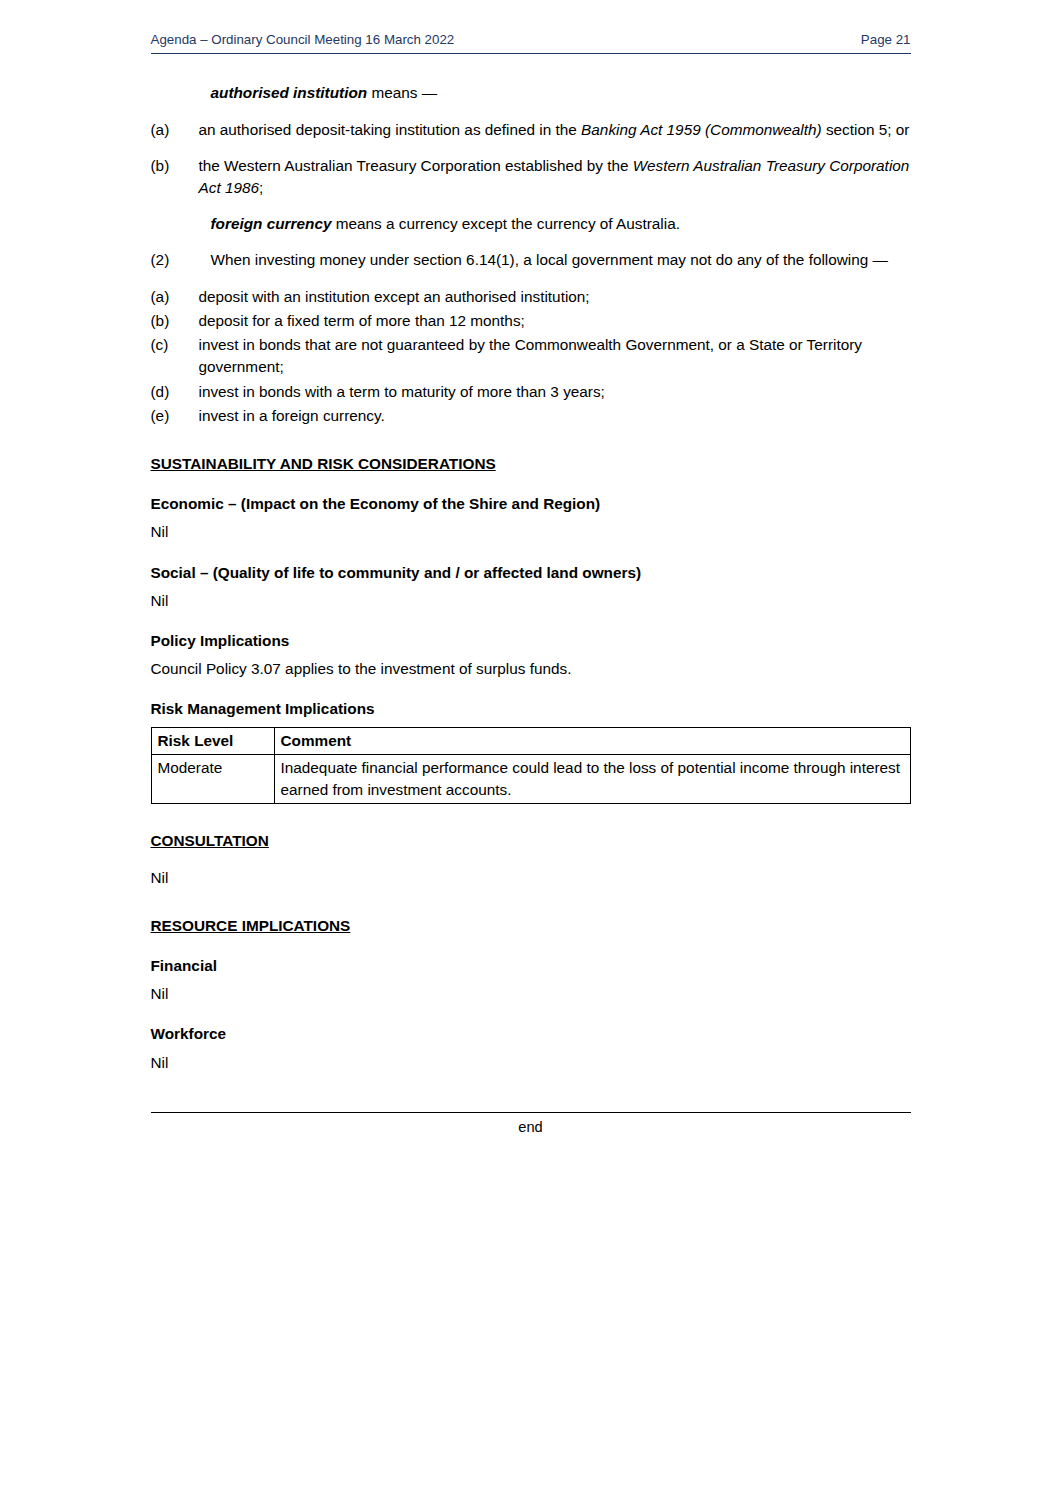Agenda – Ordinary Council Meeting 16 March 2022
Page 21
authorised institution means —
(a) an authorised deposit-taking institution as defined in the Banking Act 1959 (Commonwealth) section 5; or
(b) the Western Australian Treasury Corporation established by the Western Australian Treasury Corporation Act 1986;
foreign currency means a currency except the currency of Australia.
(2) When investing money under section 6.14(1), a local government may not do any of the following —
(a) deposit with an institution except an authorised institution;
(b) deposit for a fixed term of more than 12 months;
(c) invest in bonds that are not guaranteed by the Commonwealth Government, or a State or Territory government;
(d) invest in bonds with a term to maturity of more than 3 years;
(e) invest in a foreign currency.
SUSTAINABILITY AND RISK CONSIDERATIONS
Economic – (Impact on the Economy of the Shire and Region)
Nil
Social – (Quality of life to community and / or affected land owners)
Nil
Policy Implications
Council Policy 3.07 applies to the investment of surplus funds.
Risk Management Implications
| Risk Level | Comment |
| --- | --- |
| Moderate | Inadequate financial performance could lead to the loss of potential income through interest earned from investment accounts. |
CONSULTATION
Nil
RESOURCE IMPLICATIONS
Financial
Nil
Workforce
Nil
end